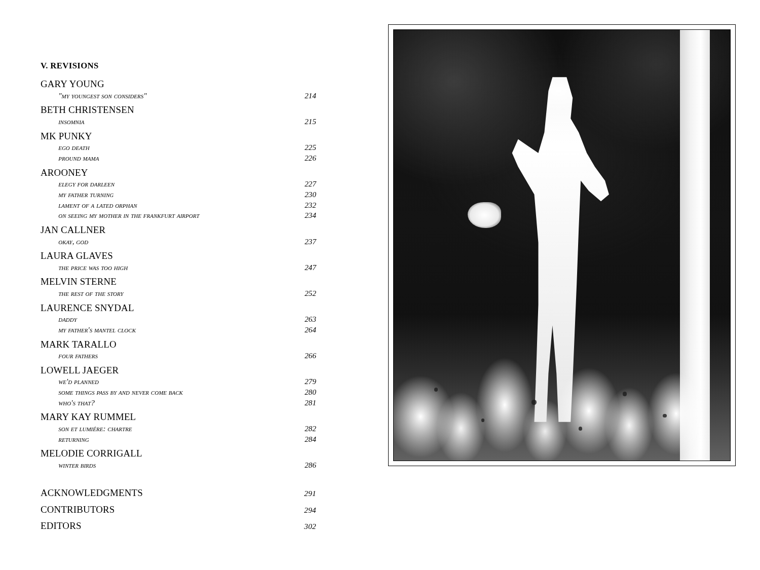V. Revisions
Gary Young
"My Youngest Son Considers" 214
Beth Christensen
Insomnia 215
MK Punky
Ego Death 225
Pround Mama 226
Arooney
Elegy for Darleen 227
My Father Turning 230
Lament of a Lated Orphan 232
On Seeing My Mother in the Frankfurt Airport 234
Jan Callner
Okay, God 237
Laura Glaves
The Price Was Too High 247
Melvin Sterne
The Rest of the Story 252
Laurence Snydal
Daddy 263
My Father's Mantel Clock 264
Mark Tarallo
Four Fathers 266
Lowell Jaeger
We'd Planned 279
Some Things Pass By and Never Come Back 280
Who's That? 281
Mary Kay Rummel
Son et Lumiére: Chartre 282
Returning 284
Melodie Corrigall
Winter Birds 286
Acknowledgments 291
Contributors 294
Editors 302